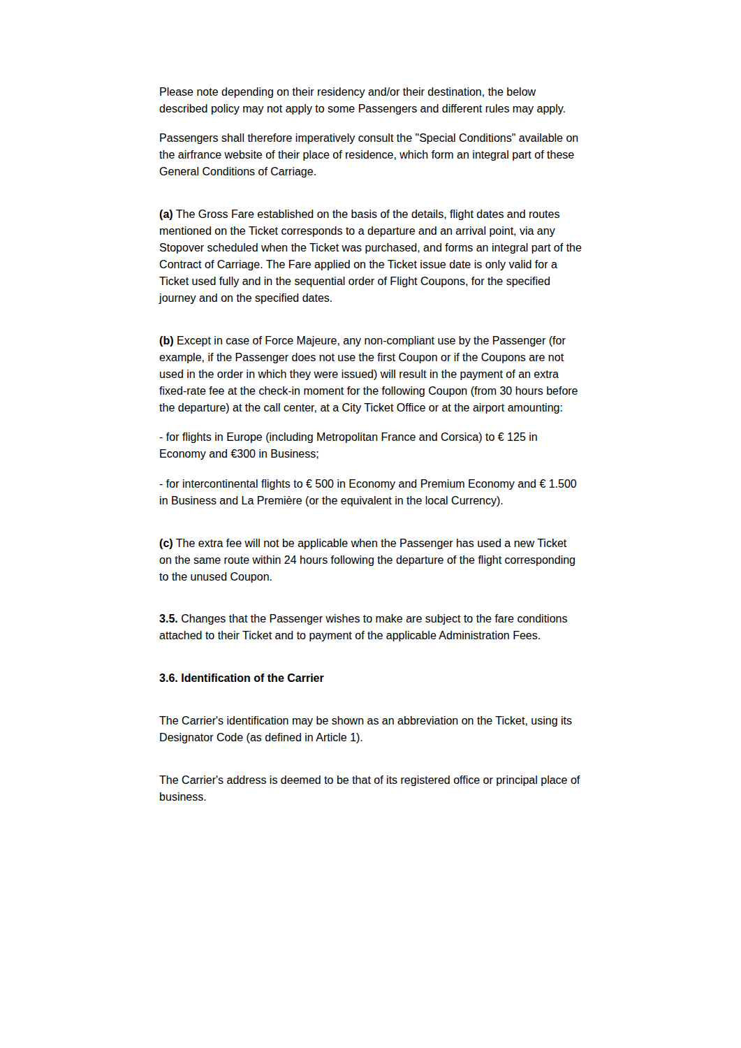Please note depending on their residency and/or their destination, the below described policy may not apply to some Passengers and different rules may apply.
Passengers shall therefore imperatively consult the "Special Conditions" available on the airfrance website of their place of residence, which form an integral part of these General Conditions of Carriage.
(a) The Gross Fare established on the basis of the details, flight dates and routes mentioned on the Ticket corresponds to a departure and an arrival point, via any Stopover scheduled when the Ticket was purchased, and forms an integral part of the Contract of Carriage. The Fare applied on the Ticket issue date is only valid for a Ticket used fully and in the sequential order of Flight Coupons, for the specified journey and on the specified dates.
(b) Except in case of Force Majeure, any non-compliant use by the Passenger (for example, if the Passenger does not use the first Coupon or if the Coupons are not used in the order in which they were issued) will result in the payment of an extra fixed-rate fee at the check-in moment for the following Coupon (from 30 hours before the departure) at the call center, at a City Ticket Office or at the airport amounting:
- for flights in Europe (including Metropolitan France and Corsica) to € 125 in Economy and €300 in Business;
- for intercontinental flights to € 500 in Economy and Premium Economy and € 1.500 in Business and La Première (or the equivalent in the local Currency).
(c) The extra fee will not be applicable when the Passenger has used a new Ticket on the same route within 24 hours following the departure of the flight corresponding to the unused Coupon.
3.5. Changes that the Passenger wishes to make are subject to the fare conditions attached to their Ticket and to payment of the applicable Administration Fees.
3.6. Identification of the Carrier
The Carrier's identification may be shown as an abbreviation on the Ticket, using its Designator Code (as defined in Article 1).
The Carrier's address is deemed to be that of its registered office or principal place of business.